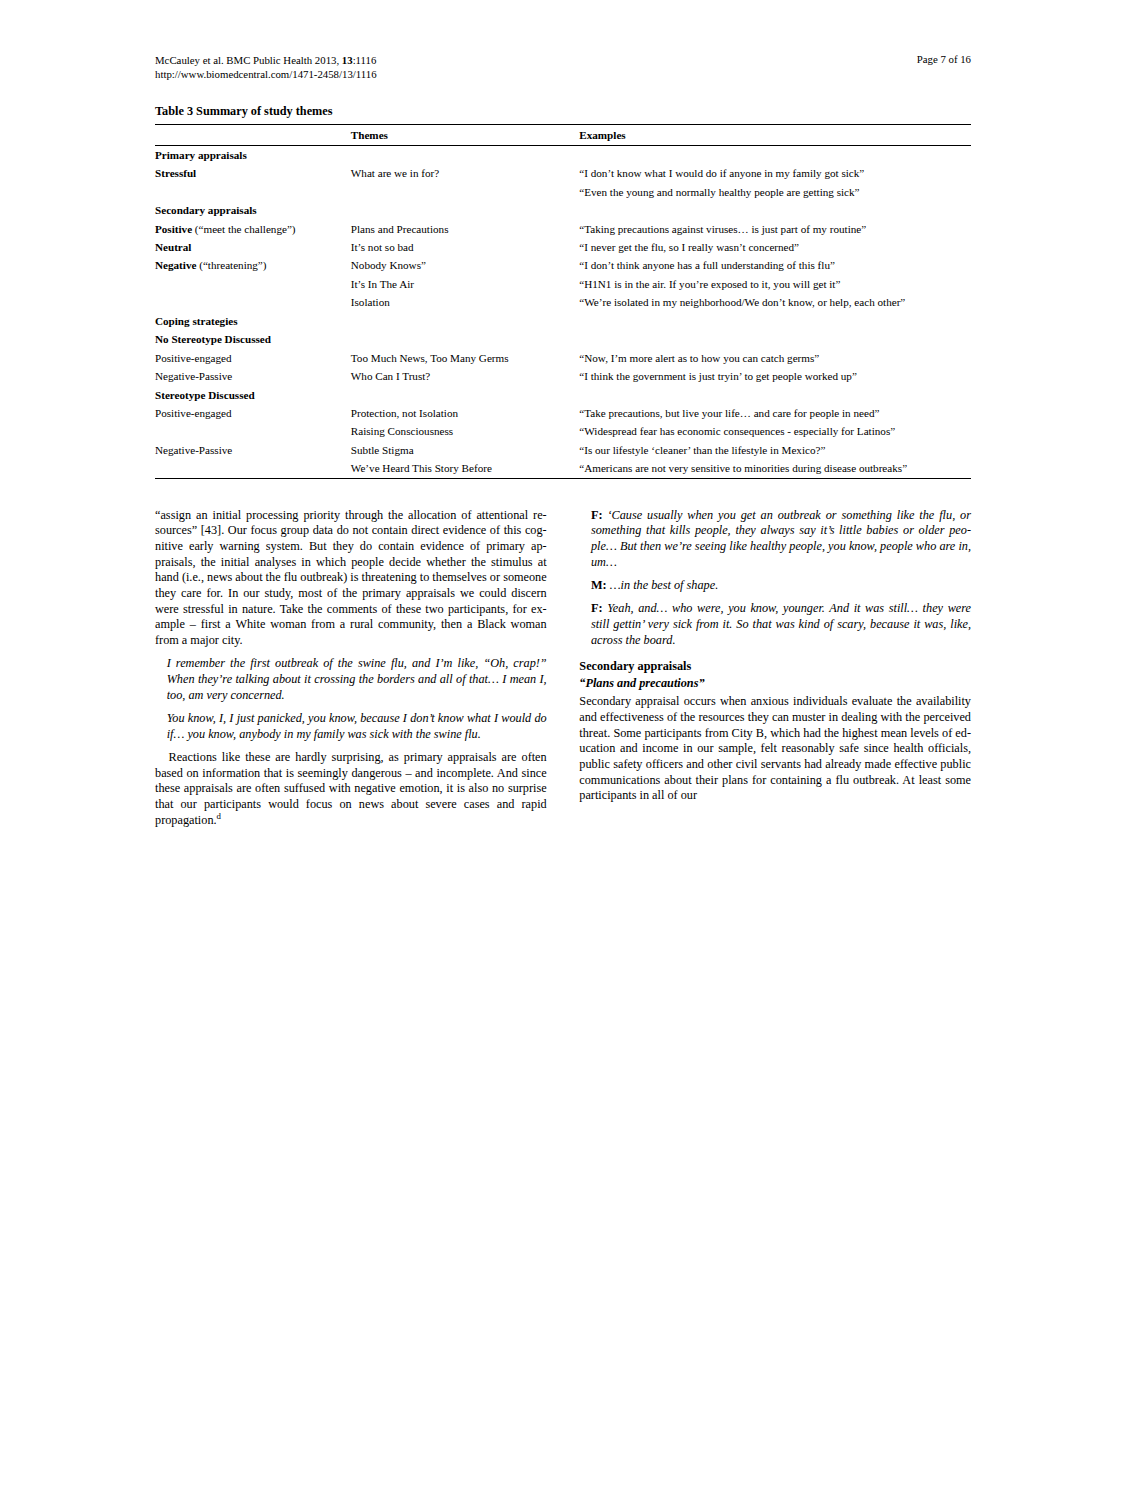McCauley et al. BMC Public Health 2013, 13:1116
http://www.biomedcentral.com/1471-2458/13/1116
Page 7 of 16
Table 3 Summary of study themes
| | Themes | Examples |
| --- | --- | --- |
| Primary appraisals | | |
| Stressful | What are we in for? | “I don’t know what I would do if anyone in my family got sick” |
| | | “Even the young and normally healthy people are getting sick” |
| Secondary appraisals | | |
| Positive (“meet the challenge”) | Plans and Precautions | “Taking precautions against viruses… is just part of my routine” |
| Neutral | It’s not so bad | “I never get the flu, so I really wasn’t concerned” |
| Negative (“threatening”) | Nobody Knows” | “I don’t think anyone has a full understanding of this flu” |
| | It’s In The Air | “H1N1 is in the air. If you’re exposed to it, you will get it” |
| | Isolation | “We’re isolated in my neighborhood/We don’t know, or help, each other” |
| Coping strategies | | |
| No Stereotype Discussed | | |
| Positive-engaged | Too Much News, Too Many Germs | “Now, I’m more alert as to how you can catch germs” |
| Negative-Passive | Who Can I Trust? | “I think the government is just tryin’ to get people worked up” |
| Stereotype Discussed | | |
| Positive-engaged | Protection, not Isolation | “Take precautions, but live your life… and care for people in need” |
| | Raising Consciousness | “Widespread fear has economic consequences - especially for Latinos” |
| Negative-Passive | Subtle Stigma | “Is our lifestyle ‘cleaner’ than the lifestyle in Mexico?” |
| | We’ve Heard This Story Before | “Americans are not very sensitive to minorities during disease outbreaks” |
“assign an initial processing priority through the allocation of attentional resources” [43]. Our focus group data do not contain direct evidence of this cognitive early warning system. But they do contain evidence of primary appraisals, the initial analyses in which people decide whether the stimulus at hand (i.e., news about the flu outbreak) is threatening to themselves or someone they care for. In our study, most of the primary appraisals we could discern were stressful in nature. Take the comments of these two participants, for example – first a White woman from a rural community, then a Black woman from a major city.
I remember the first outbreak of the swine flu, and I’m like, “Oh, crap!” When they’re talking about it crossing the borders and all of that… I mean I, too, am very concerned.
You know, I, I just panicked, you know, because I don’t know what I would do if… you know, anybody in my family was sick with the swine flu.
Reactions like these are hardly surprising, as primary appraisals are often based on information that is seemingly dangerous – and incomplete. And since these appraisals are often suffused with negative emotion, it is also no surprise that our participants would focus on news about severe cases and rapid propagation.d
F: ‘Cause usually when you get an outbreak or something like the flu, or something that kills people, they always say it’s little babies or older people… But then we’re seeing like healthy people, you know, people who are in, um…
M: …in the best of shape.
F: Yeah, and… who were, you know, younger. And it was still… they were still gettin’ very sick from it. So that was kind of scary, because it was, like, across the board.
Secondary appraisals
“Plans and precautions”
Secondary appraisal occurs when anxious individuals evaluate the availability and effectiveness of the resources they can muster in dealing with the perceived threat. Some participants from City B, which had the highest mean levels of education and income in our sample, felt reasonably safe since health officials, public safety officers and other civil servants had already made effective public communications about their plans for containing a flu outbreak. At least some participants in all of our